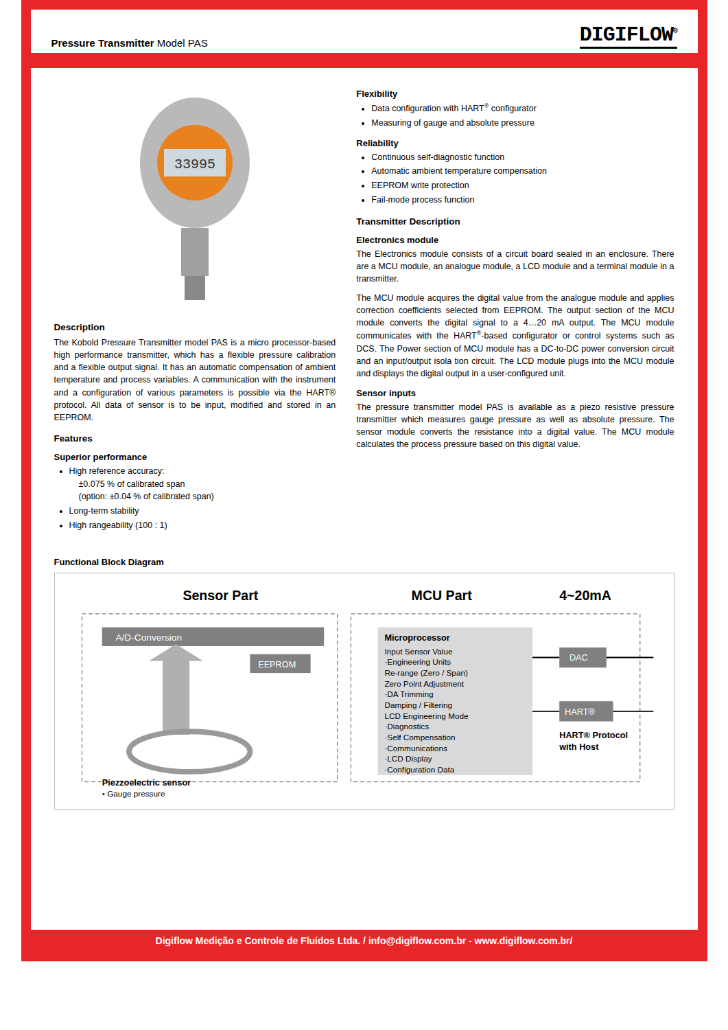Pressure Transmitter Model PAS
DIGIFLOW®
Description
The Kobold Pressure Transmitter model PAS is a micro processor-based high performance transmitter, which has a flexible pressure calibration and a flexible output signal. It has an automatic compensation of ambient temperature and process variables. A communication with the instrument and a configuration of various parameters is possible via the HART® protocol. All data of sensor is to be input, modified and stored in an EEPROM.
Features
Superior performance
High reference accuracy:
±0.075 % of calibrated span (option: ±0.04 % of calibrated span)
Long-term stability
High rangeability (100 : 1)
Flexibility
Data configuration with HART® configurator
Measuring of gauge and absolute pressure
Reliability
Continuous self-diagnostic function
Automatic ambient temperature compensation
EEPROM write protection
Fail-mode process function
Transmitter Description
Electronics module
The Electronics module consists of a circuit board sealed in an enclosure. There are a MCU module, an analogue module, a LCD module and a terminal module in a transmitter.
The MCU module acquires the digital value from the analogue module and applies correction coefficients selected from EEPROM. The output section of the MCU module converts the digital signal to a 4…20 mA output. The MCU module communicates with the HART®-based configurator or control systems such as DCS. The Power section of MCU module has a DC-to-DC power conversion circuit and an input/output isola tion circuit. The LCD module plugs into the MCU module and displays the digital output in a user-configured unit.
Sensor inputs
The pressure transmitter model PAS is available as a piezo resistive pressure transmitter which measures gauge pressure as well as absolute pressure. The sensor module converts the resistance into a digital value. The MCU module calculates the process pressure based on this digital value.
Functional Block Diagram
Digiflow Medição e Controle de Fluídos Ltda. / info@digiflow.com.br - www.digiflow.com.br/